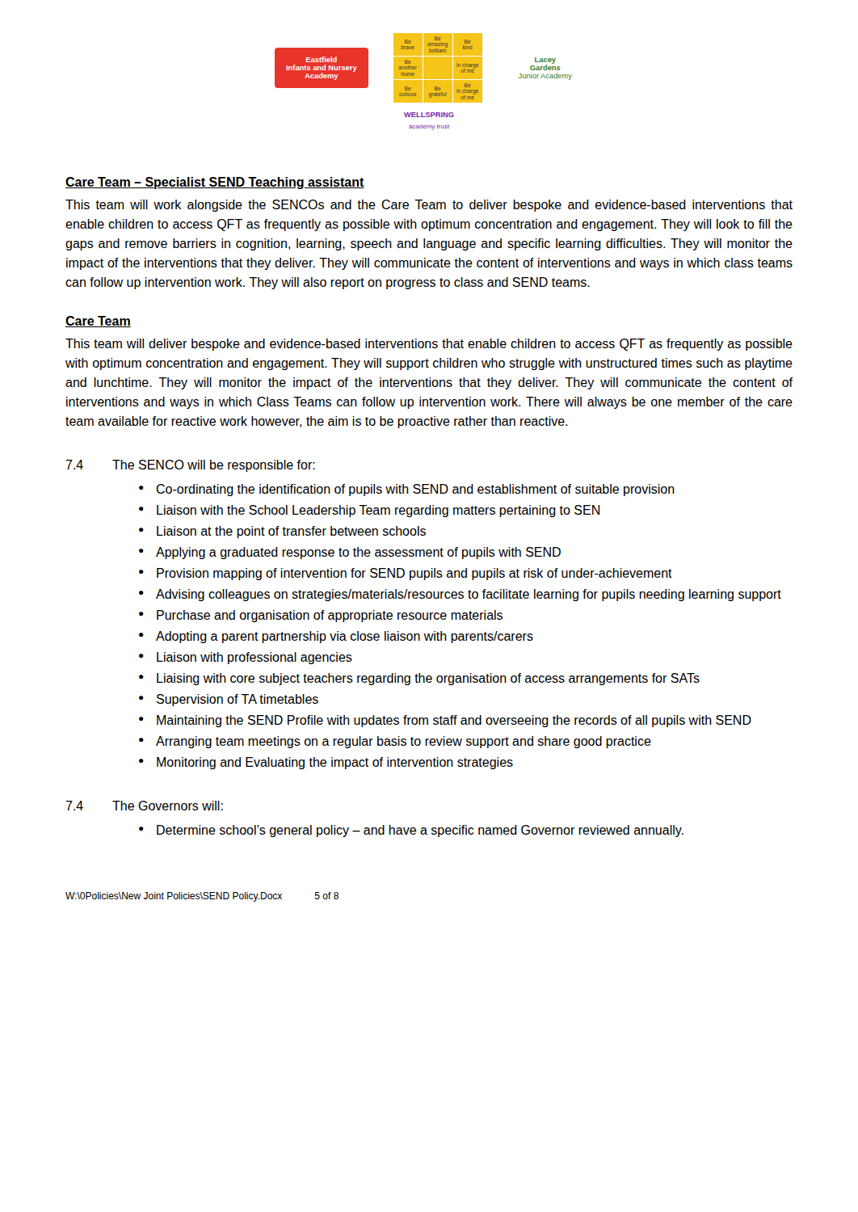Eastfield
Infants and Nursery
Academy
| Be brave | Be amazing brilliant | Be kind |
| Be another home | | In charge of me |
| Be curious | Be grateful | Be in charge of me |
Lacey
Gardens
Junior Academy
WELLSPRING
academy trust
Care Team – Specialist SEND Teaching assistant
This team will work alongside the SENCOs and the Care Team to deliver bespoke and evidence-based interventions that enable children to access QFT as frequently as possible with optimum concentration and engagement. They will look to fill the gaps and remove barriers in cognition, learning, speech and language and specific learning difficulties. They will monitor the impact of the interventions that they deliver. They will communicate the content of interventions and ways in which class teams can follow up intervention work. They will also report on progress to class and SEND teams.
Care Team
This team will deliver bespoke and evidence-based interventions that enable children to access QFT as frequently as possible with optimum concentration and engagement. They will support children who struggle with unstructured times such as playtime and lunchtime. They will monitor the impact of the interventions that they deliver. They will communicate the content of interventions and ways in which Class Teams can follow up intervention work. There will always be one member of the care team available for reactive work however, the aim is to be proactive rather than reactive.
7.4
The SENCO will be responsible for:
Co-ordinating the identification of pupils with SEND and establishment of suitable provision
Liaison with the School Leadership Team regarding matters pertaining to SEN
Liaison at the point of transfer between schools
Applying a graduated response to the assessment of pupils with SEND
Provision mapping of intervention for SEND pupils and pupils at risk of under-achievement
Advising colleagues on strategies/materials/resources to facilitate learning for pupils needing learning support
Purchase and organisation of appropriate resource materials
Adopting a parent partnership via close liaison with parents/carers
Liaison with professional agencies
Liaising with core subject teachers regarding the organisation of access arrangements for SATs
Supervision of TA timetables
Maintaining the SEND Profile with updates from staff and overseeing the records of all pupils with SEND
Arranging team meetings on a regular basis to review support and share good practice
Monitoring and Evaluating the impact of intervention strategies
7.4
The Governors will:
Determine school’s general policy – and have a specific named Governor reviewed annually.
W:\0Policies\New Joint Policies\SEND Policy.Docx
5 of 8